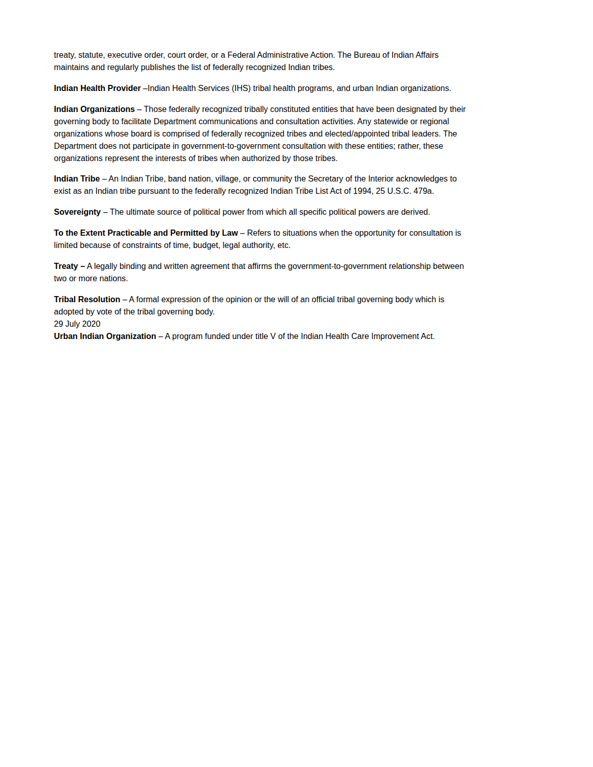treaty, statute, executive order, court order, or a Federal Administrative Action. The Bureau of Indian Affairs maintains and regularly publishes the list of federally recognized Indian tribes.
Indian Health Provider –Indian Health Services (IHS) tribal health programs, and urban Indian organizations.
Indian Organizations – Those federally recognized tribally constituted entities that have been designated by their governing body to facilitate Department communications and consultation activities. Any statewide or regional organizations whose board is comprised of federally recognized tribes and elected/appointed tribal leaders. The Department does not participate in government-to-government consultation with these entities; rather, these organizations represent the interests of tribes when authorized by those tribes.
Indian Tribe – An Indian Tribe, band nation, village, or community the Secretary of the Interior acknowledges to exist as an Indian tribe pursuant to the federally recognized Indian Tribe List Act of 1994, 25 U.S.C. 479a.
Sovereignty – The ultimate source of political power from which all specific political powers are derived.
To the Extent Practicable and Permitted by Law – Refers to situations when the opportunity for consultation is limited because of constraints of time, budget, legal authority, etc.
Treaty – A legally binding and written agreement that affirms the government-to-government relationship between two or more nations.
Tribal Resolution – A formal expression of the opinion or the will of an official tribal governing body which is adopted by vote of the tribal governing body.
29 July 2020
Urban Indian Organization – A program funded under title V of the Indian Health Care Improvement Act.